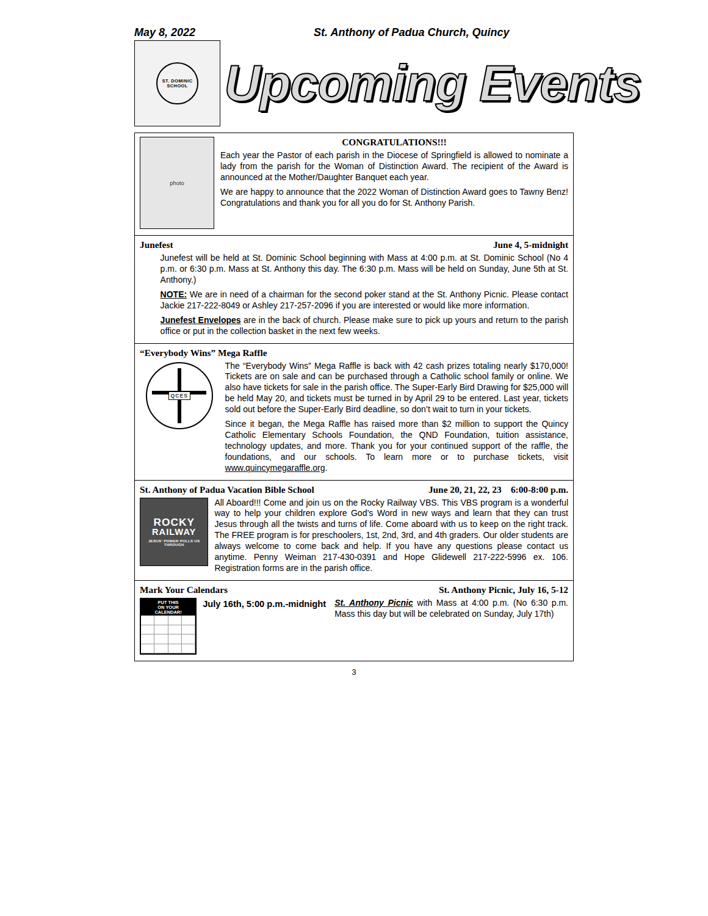May 8, 2022
St. Anthony of Padua Church, Quincy
ST. DOMINIC
SCHOOL
Upcoming Events
| photo CONGRATULATIONS!!! Each year the Pastor of each parish in the Diocese of Springfield is allowed to nominate a lady from the parish for the Woman of Distinction Award. The recipient of the Award is announced at the Mother/Daughter Banquet each year. We are happy to announce that the 2022 Woman of Distinction Award goes to Tawny Benz! Congratulations and thank you for all you do for St. Anthony Parish. |
| Junefest June 4, 5-midnight Junefest will be held at St. Dominic School beginning with Mass at 4:00 p.m. at St. Dominic School (No 4 p.m. or 6:30 p.m. Mass at St. Anthony this day. The 6:30 p.m. Mass will be held on Sunday, June 5th at St. Anthony.) NOTE: We are in need of a chairman for the second poker stand at the St. Anthony Picnic. Please contact Jackie 217-222-8049 or Ashley 217-257-2096 if you are interested or would like more information. Junefest Envelopes are in the back of church. Please make sure to pick up yours and return to the parish office or put in the collection basket in the next few weeks. |
| “Everybody Wins” Mega Raffle QCES The “Everybody Wins” Mega Raffle is back with 42 cash prizes totaling nearly $170,000! Tickets are on sale and can be purchased through a Catholic school family or online. We also have tickets for sale in the parish office. The Super-Early Bird Drawing for $25,000 will be held May 20, and tickets must be turned in by April 29 to be entered. Last year, tickets sold out before the Super-Early Bird deadline, so don’t wait to turn in your tickets. Since it began, the Mega Raffle has raised more than $2 million to support the Quincy Catholic Elementary Schools Foundation, the QND Foundation, tuition assistance, technology updates, and more. Thank you for your continued support of the raffle, the foundations, and our schools. To learn more or to purchase tickets, visit www.quincymegaraffle.org . |
| St. Anthony of Padua Vacation Bible School June 20, 21, 22, 23 6:00-8:00 p.m. ROCKY RAILWAY JESUS’ POWER PULLS US THROUGH All Aboard!!! Come and join us on the Rocky Railway VBS. This VBS program is a wonderful way to help your children explore God’s Word in new ways and learn that they can trust Jesus through all the twists and turns of life. Come aboard with us to keep on the right track. The FREE program is for preschoolers, 1st, 2nd, 3rd, and 4th graders. Our older students are always welcome to come back and help. If you have any questions please contact us anytime. Penny Weiman 217-430-0391 and Hope Glidewell 217-222-5996 ex. 106. Registration forms are in the parish office. |
| Mark Your Calendars St. Anthony Picnic, July 16, 5-12 PUT THIS ON YOUR CALENDAR! July 16th, 5:00 p.m.-midnight St. Anthony Picnic with Mass at 4:00 p.m. (No 6:30 p.m. Mass this day but will be celebrated on Sunday, July 17th) |
3